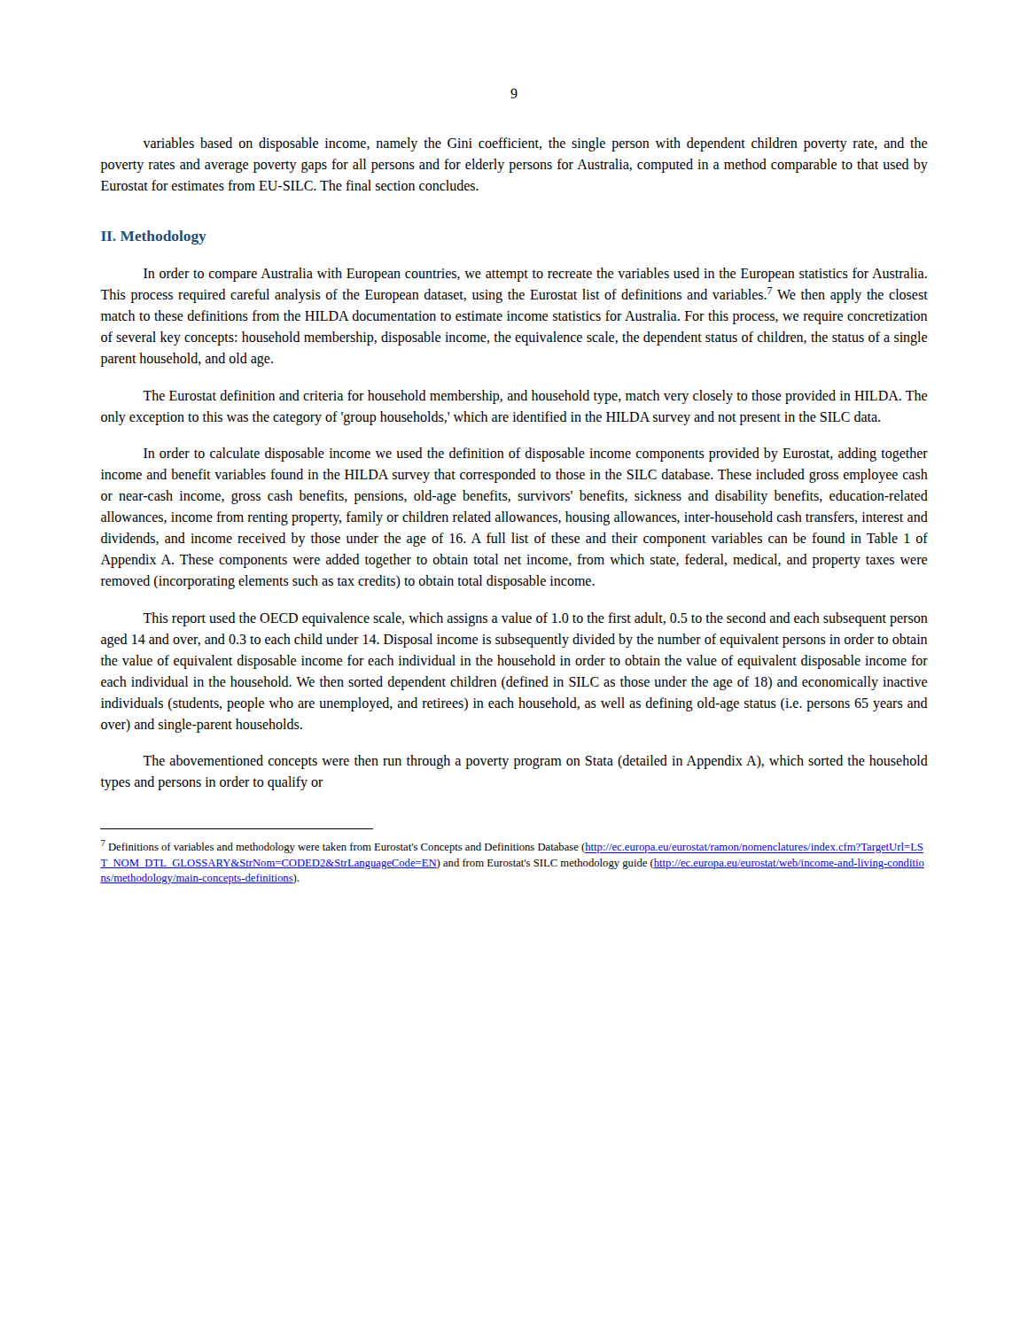9
variables based on disposable income, namely the Gini coefficient, the single person with dependent children poverty rate, and the poverty rates and average poverty gaps for all persons and for elderly persons for Australia, computed in a method comparable to that used by Eurostat for estimates from EU-SILC. The final section concludes.
II. Methodology
In order to compare Australia with European countries, we attempt to recreate the variables used in the European statistics for Australia. This process required careful analysis of the European dataset, using the Eurostat list of definitions and variables.7 We then apply the closest match to these definitions from the HILDA documentation to estimate income statistics for Australia. For this process, we require concretization of several key concepts: household membership, disposable income, the equivalence scale, the dependent status of children, the status of a single parent household, and old age.
The Eurostat definition and criteria for household membership, and household type, match very closely to those provided in HILDA. The only exception to this was the category of 'group households,' which are identified in the HILDA survey and not present in the SILC data.
In order to calculate disposable income we used the definition of disposable income components provided by Eurostat, adding together income and benefit variables found in the HILDA survey that corresponded to those in the SILC database. These included gross employee cash or near-cash income, gross cash benefits, pensions, old-age benefits, survivors' benefits, sickness and disability benefits, education-related allowances, income from renting property, family or children related allowances, housing allowances, inter-household cash transfers, interest and dividends, and income received by those under the age of 16. A full list of these and their component variables can be found in Table 1 of Appendix A. These components were added together to obtain total net income, from which state, federal, medical, and property taxes were removed (incorporating elements such as tax credits) to obtain total disposable income.
This report used the OECD equivalence scale, which assigns a value of 1.0 to the first adult, 0.5 to the second and each subsequent person aged 14 and over, and 0.3 to each child under 14. Disposal income is subsequently divided by the number of equivalent persons in order to obtain the value of equivalent disposable income for each individual in the household in order to obtain the value of equivalent disposable income for each individual in the household. We then sorted dependent children (defined in SILC as those under the age of 18) and economically inactive individuals (students, people who are unemployed, and retirees) in each household, as well as defining old-age status (i.e. persons 65 years and over) and single-parent households.
The abovementioned concepts were then run through a poverty program on Stata (detailed in Appendix A), which sorted the household types and persons in order to qualify or
7 Definitions of variables and methodology were taken from Eurostat's Concepts and Definitions Database (http://ec.europa.eu/eurostat/ramon/nomenclatures/index.cfm?TargetUrl=LST_NOM_DTL_GLOSSARY&StrNom=CODED2&StrLanguageCode=EN) and from Eurostat's SILC methodology guide (http://ec.europa.eu/eurostat/web/income-and-living-conditions/methodology/main-concepts-definitions).